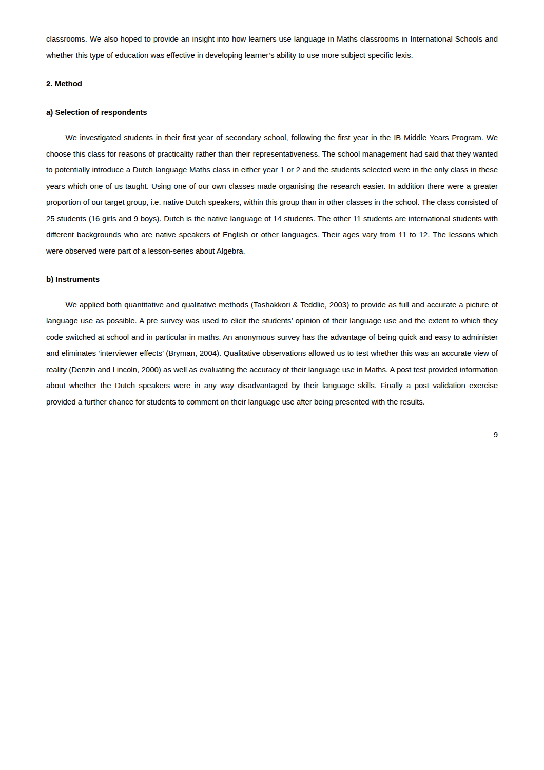classrooms. We also hoped to provide an insight into how learners use language in Maths classrooms in International Schools and whether this type of education was effective in developing learner’s ability to use more subject specific lexis.
2. Method
a) Selection of respondents
We investigated students in their first year of secondary school, following the first year in the IB Middle Years Program. We choose this class for reasons of practicality rather than their representativeness. The school management had said that they wanted to potentially introduce a Dutch language Maths class in either year 1 or 2 and the students selected were in the only class in these years which one of us taught. Using one of our own classes made organising the research easier. In addition there were a greater proportion of our target group, i.e. native Dutch speakers, within this group than in other classes in the school. The class consisted of 25 students (16 girls and 9 boys). Dutch is the native language of 14 students. The other 11 students are international students with different backgrounds who are native speakers of English or other languages. Their ages vary from 11 to 12. The lessons which were observed were part of a lesson-series about Algebra.
b) Instruments
We applied both quantitative and qualitative methods (Tashakkori & Teddlie, 2003) to provide as full and accurate a picture of language use as possible. A pre survey was used to elicit the students’ opinion of their language use and the extent to which they code switched at school and in particular in maths. An anonymous survey has the advantage of being quick and easy to administer and eliminates ‘interviewer effects’ (Bryman, 2004). Qualitative observations allowed us to test whether this was an accurate view of reality (Denzin and Lincoln, 2000) as well as evaluating the accuracy of their language use in Maths. A post test provided information about whether the Dutch speakers were in any way disadvantaged by their language skills. Finally a post validation exercise provided a further chance for students to comment on their language use after being presented with the results.
9